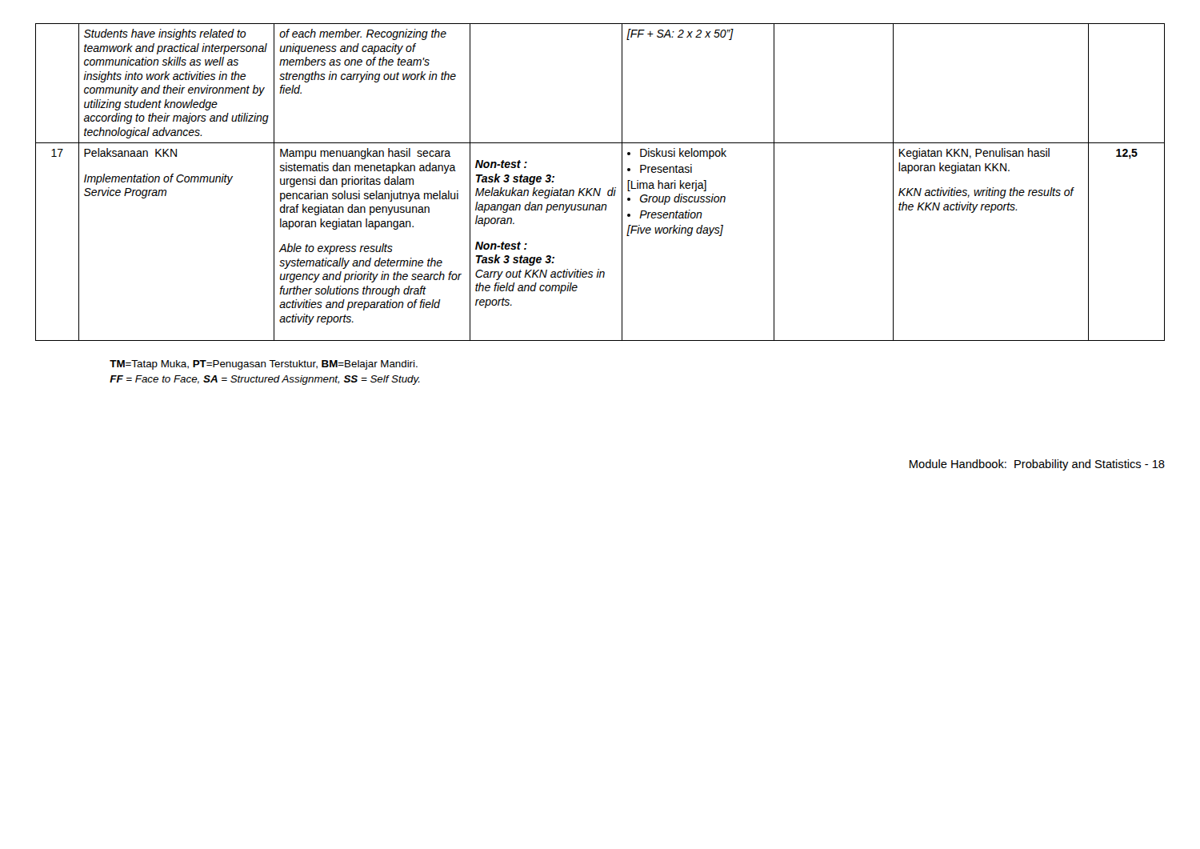| | Students have insights related to teamwork and practical interpersonal communication skills as well as insights into work activities in the community and their environment by utilizing student knowledge according to their majors and utilizing technological advances. | of each member. Recognizing the uniqueness and capacity of members as one of the team's strengths in carrying out work in the field. | | [FF + SA: 2 x 2 x 50”] | | | |
| 17 | Pelaksanaan KKN Implementation of Community Service Program | Mampu menuangkan hasil secara sistematis dan menetapkan adanya urgensi dan prioritas dalam pencarian solusi selanjutnya melalui draf kegiatan dan penyusunan laporan kegiatan lapangan. Able to express results systematically and determine the urgency and priority in the search for further solutions through draft activities and preparation of field activity reports. | Non-test : Task 3 stage 3: Melakukan kegiatan KKN di lapangan dan penyusunan laporan. Non-test : Task 3 stage 3: Carry out KKN activities in the field and compile reports. | Diskusi kelompok Presentasi [Lima hari kerja] Group discussion Presentation [Five working days] | | Kegiatan KKN, Penulisan hasil laporan kegiatan KKN. KKN activities, writing the results of the KKN activity reports. | 12,5 |
TM=Tatap Muka, PT=Penugasan Terstuktur, BM=Belajar Mandiri.
FF = Face to Face, SA = Structured Assignment, SS = Self Study.
Module Handbook: Probability and Statistics - 18